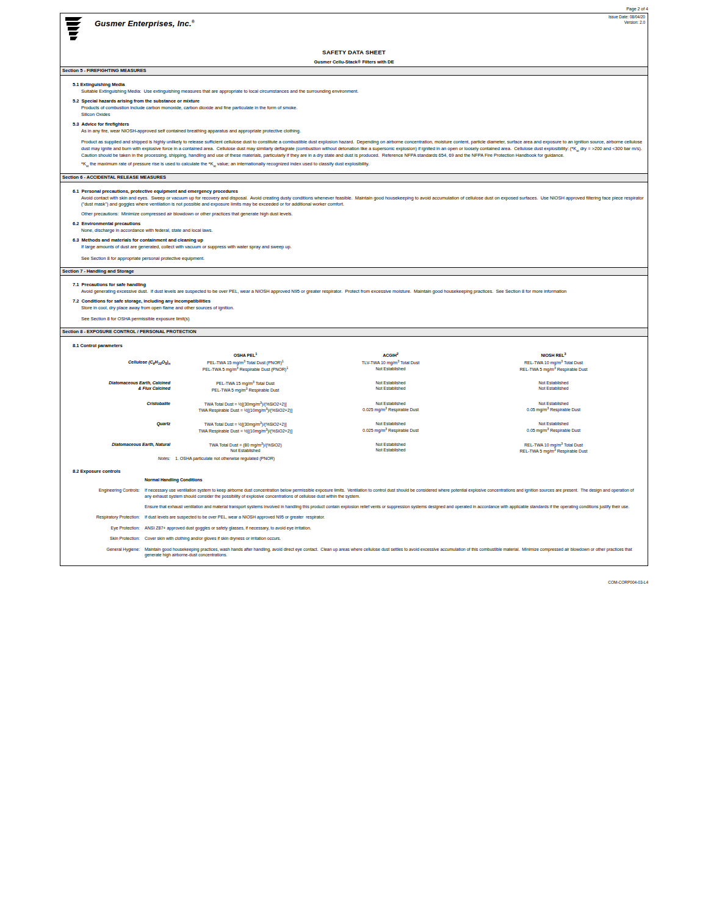Page 2 of 4
Issue Date: 08/04/20
Version: 2.0
Gusmer Enterprises, Inc.®
SAFETY DATA SHEET
Gusmer Cellu-Stack® Filters with DE
Section 5 - FIREFIGHTING MEASURES
5.1 Extinguishing Media
Suitable Extinguishing Media: Use extinguishing measures that are appropriate to local circumstances and the surrounding environment.
5.2 Special hazards arising from the substance or mixture
Products of combustion include carbon monoxide, carbon dioxide and fine particulate in the form of smoke.
Silicon Oxides
5.3 Advice for firefighters
As in any fire, wear NIOSH-approved self contained breathing apparatus and appropriate protective clothing.
Product as supplied and shipped is highly unlikely to release sufficient cellulose dust to constitute a combustible dust explosion hazard. Depending on airborne concentration, moisture content, particle diameter, surface area and exposure to an ignition source, airborne cellulose dust may ignite and burn with explosive force in a contained area. Cellulose dust may similarly deflagrate (combustion without detonation like a supersonic explosion) if ignited in an open or loosely contained area. Cellulose dust explosibility: (*Kst dry = >200 and <300 bar m/s). Caution should be taken in the processing, shipping, handling and use of these materials, particularly if they are in a dry state and dust is produced. Reference NFPA standards 654, 69 and the NFPA Fire Protection Handbook for guidance.
*Kst the maximum rate of pressure rise is used to calculate the *Kst value; an internationally recognized index used to classify dust explosibility.
Section 6 - ACCIDENTAL RELEASE MEASURES
6.1 Personal precautions, protective equipment and emergency procedures
Avoid contact with skin and eyes. Sweep or vacuum up for recovery and disposal. Avoid creating dusty conditions whenever feasible. Maintain good housekeeping to avoid accumulation of cellulose dust on exposed surfaces. Use NIOSH approved filtering face piece respirator ("dust mask") and goggles where ventilation is not possible and exposure limits may be exceeded or for additional worker comfort.
Other precautions: Minimize compressed air blowdown or other practices that generate high dust levels.
6.2 Environmental precautions
None, discharge in accordance with federal, state and local laws.
6.3 Methods and materials for containment and cleaning up
If large amounts of dust are generated, collect with vacuum or suppress with water spray and sweep up.
See Section 8 for appropriate personal protective equipment.
Section 7 - Handling and Storage
7.1 Precautions for safe handling
Avoid generating excessive dust. If dust levels are suspected to be over PEL, wear a NIOSH approved N95 or greater respirator. Protect from excessive moisture. Maintain good housekeeping practices. See Section 8 for more information
7.2 Conditions for safe storage, including any incompatibilities
Store in cool, dry place away from open flame and other sources of ignition.
See Section 8 for OSHA permissible exposure limit(s)
Section 8 - EXPOSURE CONTROL / PERSONAL PROTECTION
8.1 Control parameters
| | OSHA PEL 1 | ACGIH 2 | NIOSH REL 3 |
| --- | --- | --- | --- |
| Cellulose (C 6 H 10 O 5 ) n | PEL-TWA 15 mg/m 3 Total Dust (PNOR) 1 PEL-TWA 5 mg/m 3 Respirable Dust (PNOR) 1 | TLV-TWA 10 mg/m 3 Total Dust Not Established | REL-TWA 10 mg/m 3 Total Dust REL-TWA 5 mg/m 3 Respirable Dust |
| Diatomaceous Earth, Calcined & Flux Calcined | PEL-TWA 15 mg/m 3 Total Dust PEL-TWA 5 mg/m 3 Respirable Dust | Not Established Not Established | Not Established Not Established |
| Cristobalite | TWA Total Dust = ½[(30mg/m 3 )/(%SiO2+2)] TWA Respirable Dust = ½[(10mg/m 3 )/(%SiO2+2)] | Not Established 0.025 mg/m 3 Respirable Dust | Not Established 0.05 mg/m 3 Respirable Dust |
| Quartz | TWA Total Dust = ½[(30mg/m 3 )/(%SiO2+2)] TWA Respirable Dust = ½[(10mg/m 3 )/(%SiO2+2)] | Not Established 0.025 mg/m 3 Respirable Dust | Not Established 0.05 mg/m 3 Respirable Dust |
| Diatomaceous Earth, Natural | TWA Total Dust = (80 mg/m 3 )/(%SiO2) Not Established | Not Established Not Established | REL-TWA 10 mg/m 3 Total Dust REL-TWA 5 mg/m 3 Respirable Dust |
| Notes: | 1. OSHA particulate not otherwise regulated (PNOR) |
8.2 Exposure controls
| | Normal Handling Conditions |
| Engineering Controls: | If necessary use ventilation system to keep airborne dust concentration below permissible exposure limits. Ventilation to control dust should be considered where potential explosive concentrations and ignition sources are present. The design and operation of any exhaust system should consider the possibility of explosive concentrations of cellulose dust within the system. |
| | Ensure that exhaust ventilation and material transport systems involved in handling this product contain explosion relief vents or suppression systems designed and operated in accordance with applicable standards if the operating conditions justify their use. |
| Respiratory Protection: | If dust levels are suspected to be over PEL, wear a NIOSH approved N95 or greater respirator. |
| Eye Protection: | ANSI Z87+ approved dust goggles or safety glasses, if necessary, to avoid eye irritation. |
| Skin Protection: | Cover skin with clothing and/or gloves if skin dryness or irritation occurs. |
| General Hygiene: | Maintain good housekeeping practices, wash hands after handling, avoid direct eye contact. Clean up areas where cellulose dust settles to avoid excessive accumulation of this combustible material. Minimize compressed air blowdown or other practices that generate high airborne-dust concentrations. |
COM-CORP004-03-L4